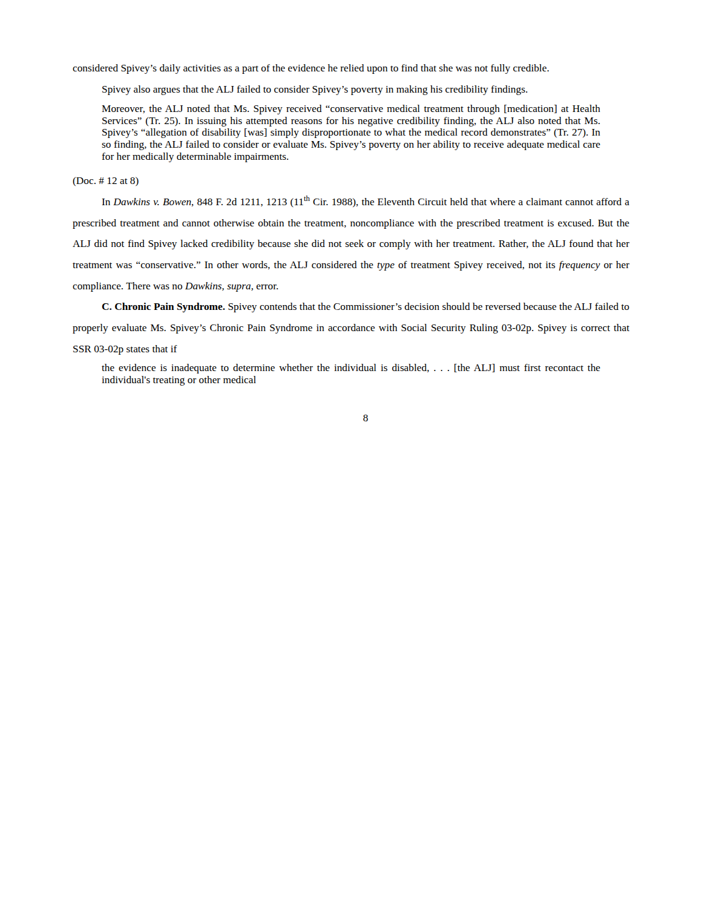considered Spivey’s daily activities as a part of the evidence he relied upon to find that she was not fully credible.
Spivey also argues that the ALJ failed to consider Spivey’s poverty in making his credibility findings.
Moreover, the ALJ noted that Ms. Spivey received “conservative medical treatment through [medication] at Health Services” (Tr. 25). In issuing his attempted reasons for his negative credibility finding, the ALJ also noted that Ms. Spivey’s “allegation of disability [was] simply disproportionate to what the medical record demonstrates” (Tr. 27). In so finding, the ALJ failed to consider or evaluate Ms. Spivey’s poverty on her ability to receive adequate medical care for her medically determinable impairments.
(Doc. # 12 at 8)
In Dawkins v. Bowen, 848 F. 2d 1211, 1213 (11th Cir. 1988), the Eleventh Circuit held that where a claimant cannot afford a prescribed treatment and cannot otherwise obtain the treatment, noncompliance with the prescribed treatment is excused. But the ALJ did not find Spivey lacked credibility because she did not seek or comply with her treatment. Rather, the ALJ found that her treatment was “conservative.” In other words, the ALJ considered the type of treatment Spivey received, not its frequency or her compliance. There was no Dawkins, supra, error.
C. Chronic Pain Syndrome. Spivey contends that the Commissioner’s decision should be reversed because the ALJ failed to properly evaluate Ms. Spivey’s Chronic Pain Syndrome in accordance with Social Security Ruling 03-02p. Spivey is correct that SSR 03-02p states that if
the evidence is inadequate to determine whether the individual is disabled, . . . [the ALJ] must first recontact the individual's treating or other medical
8